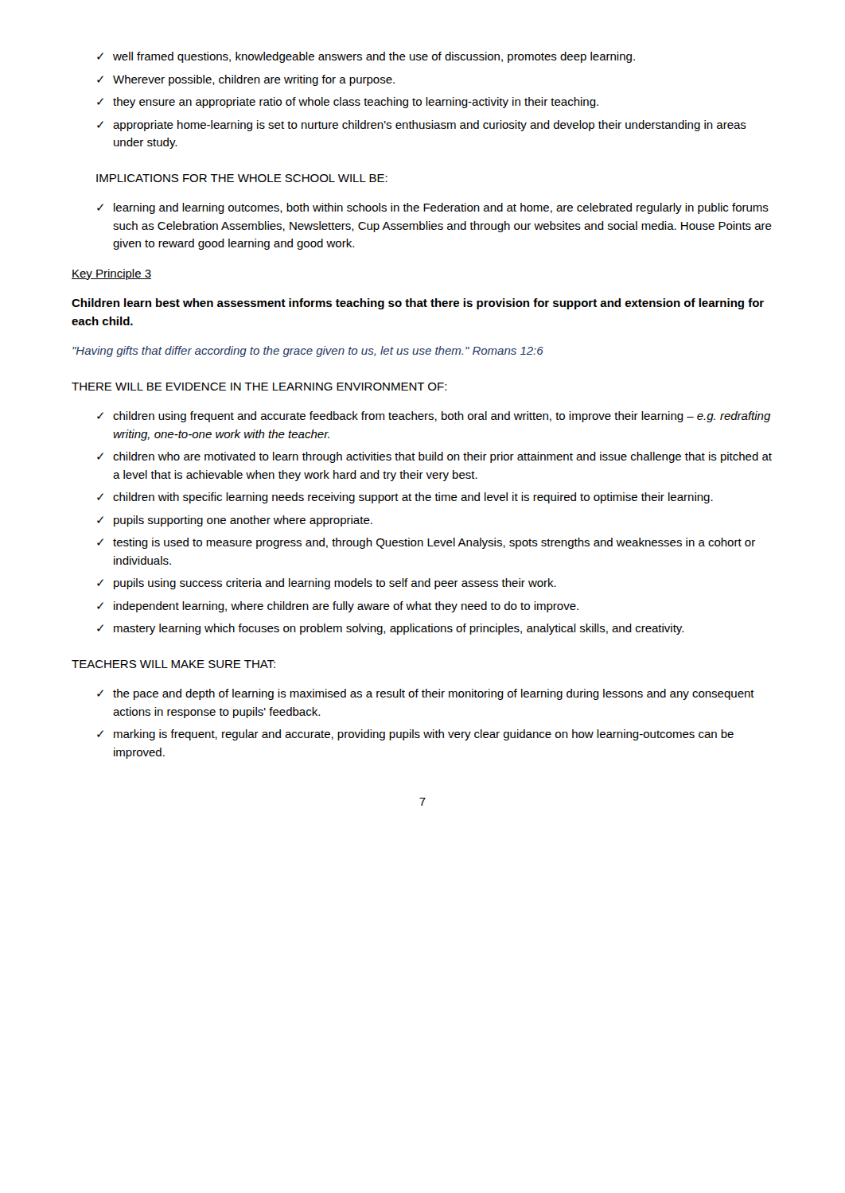well framed questions, knowledgeable answers and the use of discussion, promotes deep learning.
Wherever possible, children are writing for a purpose.
they ensure an appropriate ratio of whole class teaching to learning-activity in their teaching.
appropriate home-learning is set to nurture children's enthusiasm and curiosity and develop their understanding in areas under study.
IMPLICATIONS FOR THE WHOLE SCHOOL WILL BE:
learning and learning outcomes, both within schools in the Federation and at home, are celebrated regularly in public forums such as Celebration Assemblies, Newsletters, Cup Assemblies and through our websites and social media. House Points are given to reward good learning and good work.
Key Principle 3
Children learn best when assessment informs teaching so that there is provision for support and extension of learning for each child.
"Having gifts that differ according to the grace given to us, let us use them." Romans 12:6
THERE WILL BE EVIDENCE IN THE LEARNING ENVIRONMENT OF:
children using frequent and accurate feedback from teachers, both oral and written, to improve their learning – e.g. redrafting writing, one-to-one work with the teacher.
children who are motivated to learn through activities that build on their prior attainment and issue challenge that is pitched at a level that is achievable when they work hard and try their very best.
children with specific learning needs receiving support at the time and level it is required to optimise their learning.
pupils supporting one another where appropriate.
testing is used to measure progress and, through Question Level Analysis, spots strengths and weaknesses in a cohort or individuals.
pupils using success criteria and learning models to self and peer assess their work.
independent learning, where children are fully aware of what they need to do to improve.
mastery learning which focuses on problem solving, applications of principles, analytical skills, and creativity.
TEACHERS WILL MAKE SURE THAT:
the pace and depth of learning is maximised as a result of their monitoring of learning during lessons and any consequent actions in response to pupils' feedback.
marking is frequent, regular and accurate, providing pupils with very clear guidance on how learning-outcomes can be improved.
7